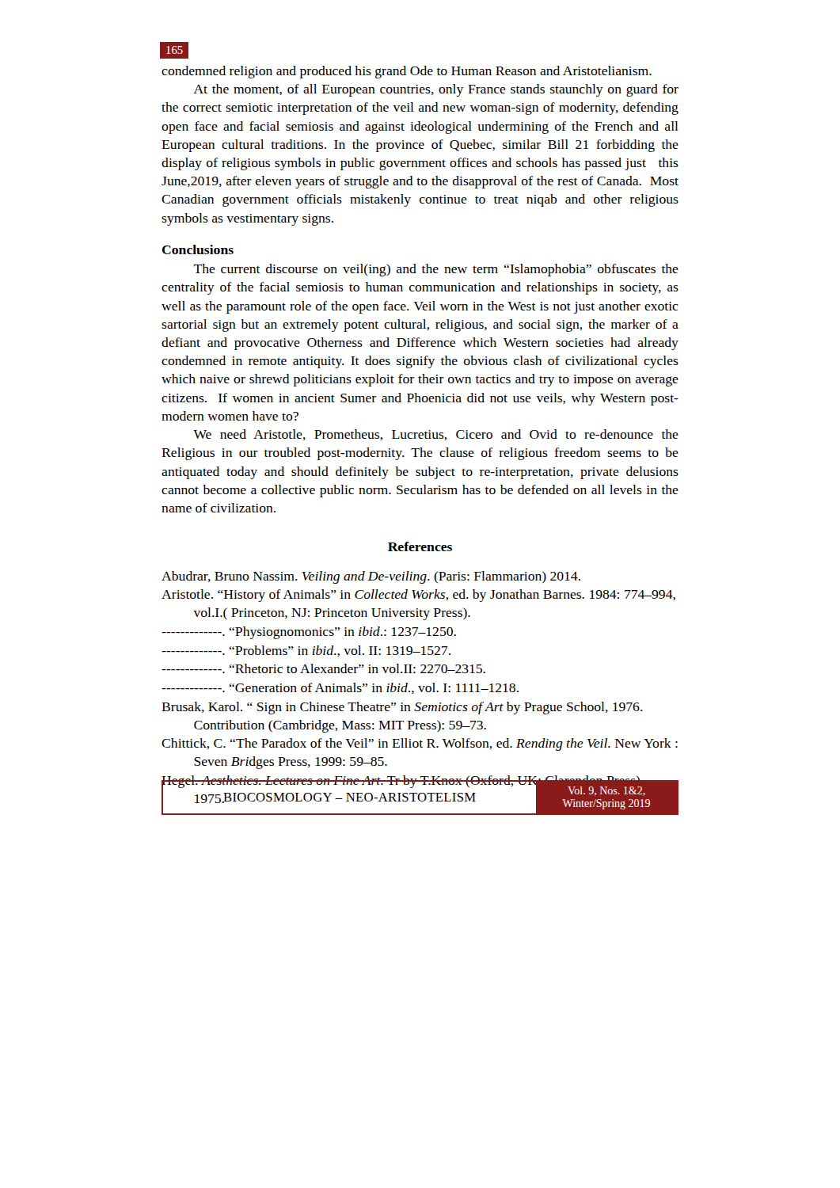165
condemned religion and produced his grand Ode to Human Reason and Aristotelianism.
At the moment, of all European countries, only France stands staunchly on guard for the correct semiotic interpretation of the veil and new woman-sign of modernity, defending open face and facial semiosis and against ideological undermining of the French and all European cultural traditions. In the province of Quebec, similar Bill 21 forbidding the display of religious symbols in public government offices and schools has passed just this June,2019, after eleven years of struggle and to the disapproval of the rest of Canada. Most Canadian government officials mistakenly continue to treat niqab and other religious symbols as vestimentary signs.
Conclusions
The current discourse on veil(ing) and the new term “Islamophobia” obfuscates the centrality of the facial semiosis to human communication and relationships in society, as well as the paramount role of the open face. Veil worn in the West is not just another exotic sartorial sign but an extremely potent cultural, religious, and social sign, the marker of a defiant and provocative Otherness and Difference which Western societies had already condemned in remote antiquity. It does signify the obvious clash of civilizational cycles which naive or shrewd politicians exploit for their own tactics and try to impose on average citizens. If women in ancient Sumer and Phoenicia did not use veils, why Western post-modern women have to?
We need Aristotle, Prometheus, Lucretius, Cicero and Ovid to re-denounce the Religious in our troubled post-modernity. The clause of religious freedom seems to be antiquated today and should definitely be subject to re-interpretation, private delusions cannot become a collective public norm. Secularism has to be defended on all levels in the name of civilization.
References
Abudrar, Bruno Nassim. Veiling and De-veiling. (Paris: Flammarion) 2014.
Aristotle. “History of Animals” in Collected Works, ed. by Jonathan Barnes. 1984: 774–994, vol.I.( Princeton, NJ: Princeton University Press).
-------------. “Physiognomonics” in ibid.: 1237–1250.
-------------. “Problems” in ibid., vol. II: 1319–1527.
-------------. “Rhetoric to Alexander” in vol.II: 2270–2315.
-------------. “Generation of Animals” in ibid., vol. I: 1111–1218.
Brusak, Karol. “ Sign in Chinese Theatre” in Semiotics of Art by Prague School, 1976. Contribution (Cambridge, Mass: MIT Press): 59–73.
Chittick, C. “The Paradox of the Veil” in Elliot R. Wolfson, ed. Rending the Veil. New York : Seven Bridges Press, 1999: 59–85.
Hegel. Aesthetics. Lectures on Fine Art. Tr by T.Knox (Oxford, UK: Clarendon Press), 1975.
BIOCOSMOLOGY – NEO-ARISTOTELISM
Vol. 9, Nos. 1&2,
Winter/Spring 2019